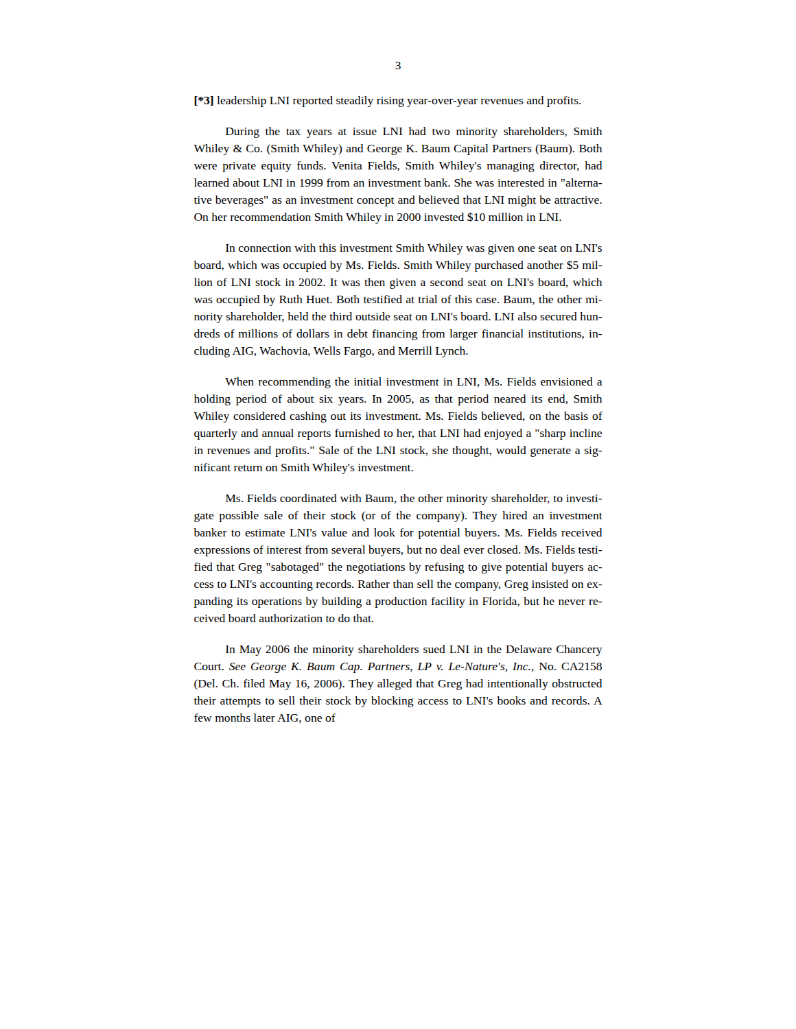3
[*3] leadership LNI reported steadily rising year-over-year revenues and profits.
During the tax years at issue LNI had two minority shareholders, Smith Whiley & Co. (Smith Whiley) and George K. Baum Capital Partners (Baum). Both were private equity funds. Venita Fields, Smith Whiley's managing director, had learned about LNI in 1999 from an investment bank. She was interested in "alternative beverages" as an investment concept and believed that LNI might be attractive. On her recommendation Smith Whiley in 2000 invested $10 million in LNI.
In connection with this investment Smith Whiley was given one seat on LNI's board, which was occupied by Ms. Fields. Smith Whiley purchased another $5 million of LNI stock in 2002. It was then given a second seat on LNI's board, which was occupied by Ruth Huet. Both testified at trial of this case. Baum, the other minority shareholder, held the third outside seat on LNI's board. LNI also secured hundreds of millions of dollars in debt financing from larger financial institutions, including AIG, Wachovia, Wells Fargo, and Merrill Lynch.
When recommending the initial investment in LNI, Ms. Fields envisioned a holding period of about six years. In 2005, as that period neared its end, Smith Whiley considered cashing out its investment. Ms. Fields believed, on the basis of quarterly and annual reports furnished to her, that LNI had enjoyed a "sharp incline in revenues and profits." Sale of the LNI stock, she thought, would generate a significant return on Smith Whiley's investment.
Ms. Fields coordinated with Baum, the other minority shareholder, to investigate possible sale of their stock (or of the company). They hired an investment banker to estimate LNI's value and look for potential buyers. Ms. Fields received expressions of interest from several buyers, but no deal ever closed. Ms. Fields testified that Greg "sabotaged" the negotiations by refusing to give potential buyers access to LNI's accounting records. Rather than sell the company, Greg insisted on expanding its operations by building a production facility in Florida, but he never received board authorization to do that.
In May 2006 the minority shareholders sued LNI in the Delaware Chancery Court. See George K. Baum Cap. Partners, LP v. Le-Nature's, Inc., No. CA2158 (Del. Ch. filed May 16, 2006). They alleged that Greg had intentionally obstructed their attempts to sell their stock by blocking access to LNI's books and records. A few months later AIG, one of